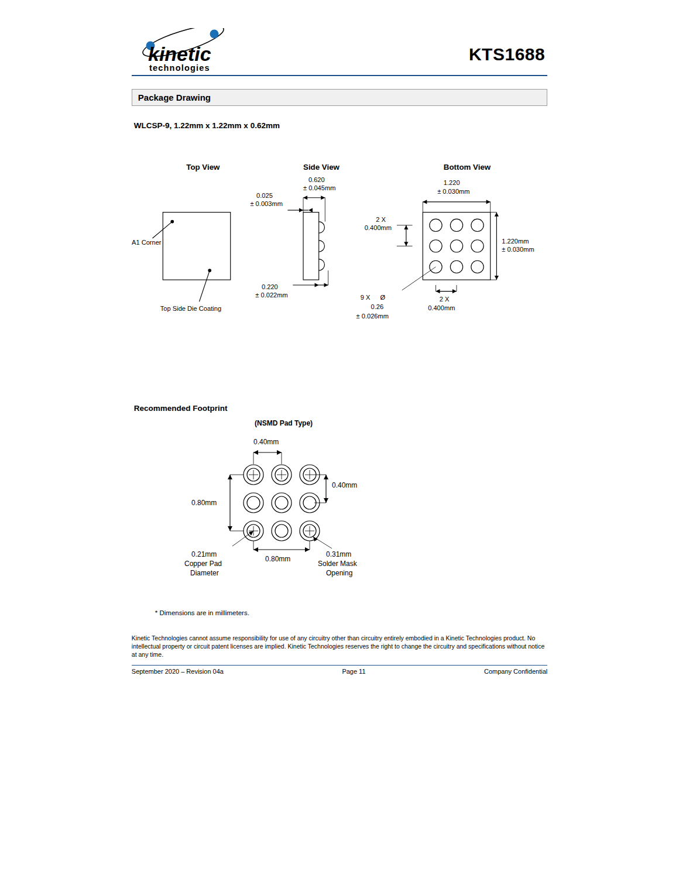kinetic technologies
KTS1688
Package Drawing
WLCSP-9, 1.22mm x 1.22mm x 0.62mm
Top View A1 Corner Top Side Die Coating Side View 0.620 ± 0.045mm 0.025 ± 0.003mm 0.220 ± 0.022mm Bottom View 1.220 ± 0.030mm 1.220mm ± 0.030mm 2 X 0.400mm 2 X 0.400mm 9 X Ø 0.26 ± 0.026mm
Recommended Footprint
(NSMD Pad Type) 0.40mm 0.40mm 0.80mm 0.80mm 0.21mm Copper Pad Diameter 0.31mm Solder Mask Opening
* Dimensions are in millimeters.
Kinetic Technologies cannot assume responsibility for use of any circuitry other than circuitry entirely embodied in a Kinetic Technologies product. No intellectual property or circuit patent licenses are implied. Kinetic Technologies reserves the right to change the circuitry and specifications without notice at any time.
September 2020 – Revision 04a
Page 11
Company Confidential